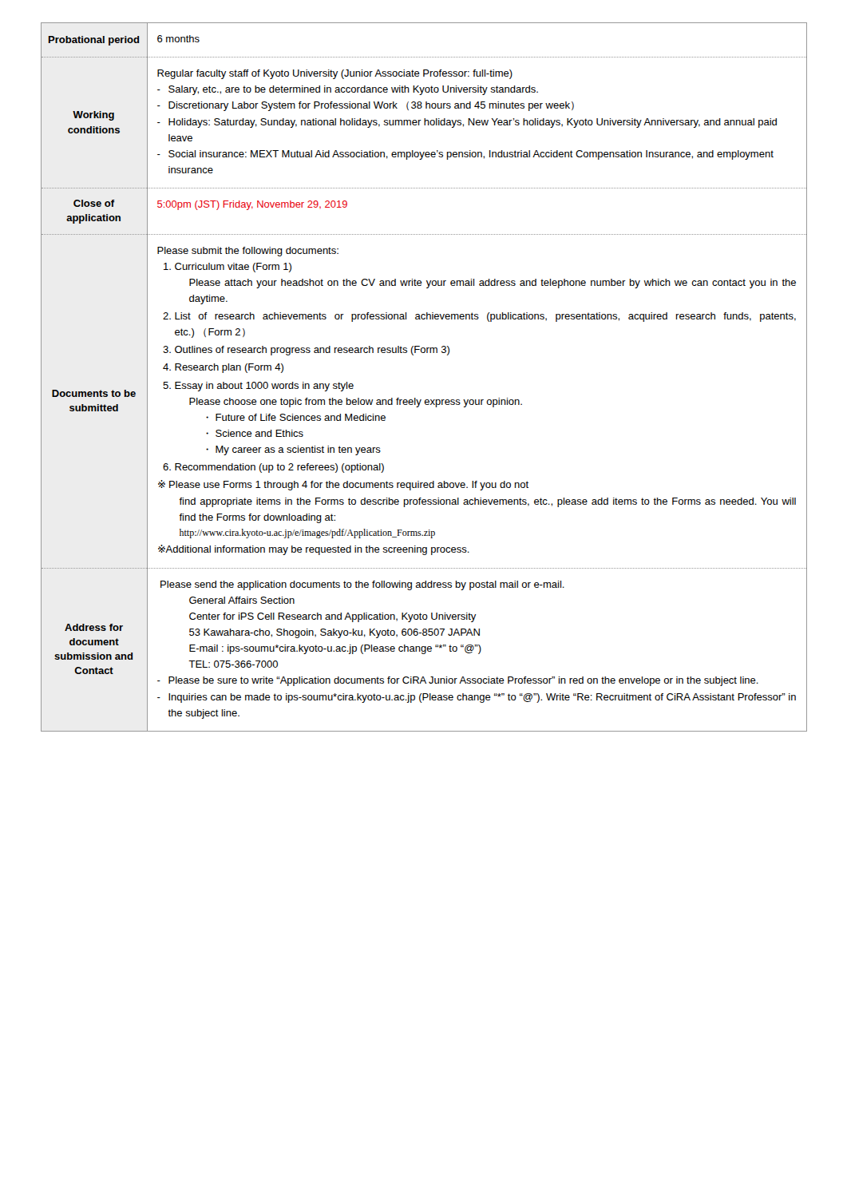| Probational period | 6 months |
| Working conditions | Regular faculty staff of Kyoto University (Junior Associate Professor: full-time) Salary, etc., are to be determined in accordance with Kyoto University standards. Discretionary Labor System for Professional Work （38 hours and 45 minutes per week） Holidays: Saturday, Sunday, national holidays, summer holidays, New Year’s holidays, Kyoto University Anniversary, and annual paid leave Social insurance: MEXT Mutual Aid Association, employee’s pension, Industrial Accident Compensation Insurance, and employment insurance |
| Close of application | 5:00pm (JST) Friday, November 29, 2019 |
| Documents to be submitted | Please submit the following documents: Curriculum vitae (Form 1) Please attach your headshot on the CV and write your email address and telephone number by which we can contact you in the daytime. List of research achievements or professional achievements (publications, presentations, acquired research funds, patents, etc.) （Form 2） Outlines of research progress and research results (Form 3) Research plan (Form 4) Essay in about 1000 words in any style Please choose one topic from the below and freely express your opinion. Future of Life Sciences and Medicine Science and Ethics My career as a scientist in ten years Recommendation (up to 2 referees) (optional) ※ Please use Forms 1 through 4 for the documents required above. If you do not find appropriate items in the Forms to describe professional achievements, etc., please add items to the Forms as needed. You will find the Forms for downloading at: http://www.cira.kyoto-u.ac.jp/e/images/pdf/Application_Forms.zip ※Additional information may be requested in the screening process. |
| Address for document submission and Contact | Please send the application documents to the following address by postal mail or e-mail. General Affairs Section Center for iPS Cell Research and Application, Kyoto University 53 Kawahara-cho, Shogoin, Sakyo-ku, Kyoto, 606-8507 JAPAN E-mail : ips-soumu*cira.kyoto-u.ac.jp (Please change “*” to “@”) TEL: 075-366-7000 Please be sure to write “Application documents for CiRA Junior Associate Professor” in red on the envelope or in the subject line. Inquiries can be made to ips-soumu*cira.kyoto-u.ac.jp (Please change “*” to “@”). Write “Re: Recruitment of CiRA Assistant Professor” in the subject line. |